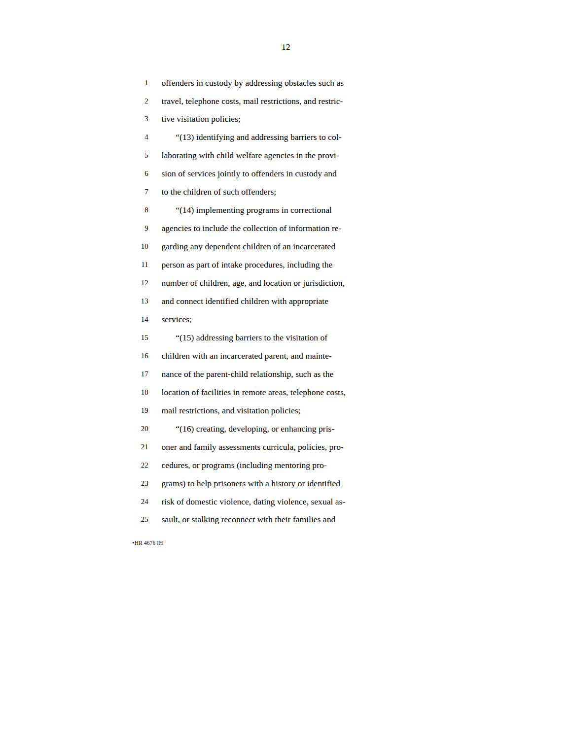12
offenders in custody by addressing obstacles such as
travel, telephone costs, mail restrictions, and restric-
tive visitation policies;
“(13) identifying and addressing barriers to col-
laborating with child welfare agencies in the provi-
sion of services jointly to offenders in custody and
to the children of such offenders;
“(14) implementing programs in correctional
agencies to include the collection of information re-
garding any dependent children of an incarcerated
person as part of intake procedures, including the
number of children, age, and location or jurisdiction,
and connect identified children with appropriate
services;
“(15) addressing barriers to the visitation of
children with an incarcerated parent, and mainte-
nance of the parent-child relationship, such as the
location of facilities in remote areas, telephone costs,
mail restrictions, and visitation policies;
“(16) creating, developing, or enhancing pris-
oner and family assessments curricula, policies, pro-
cedures, or programs (including mentoring pro-
grams) to help prisoners with a history or identified
risk of domestic violence, dating violence, sexual as-
sault, or stalking reconnect with their families and
•HR 4676 IH